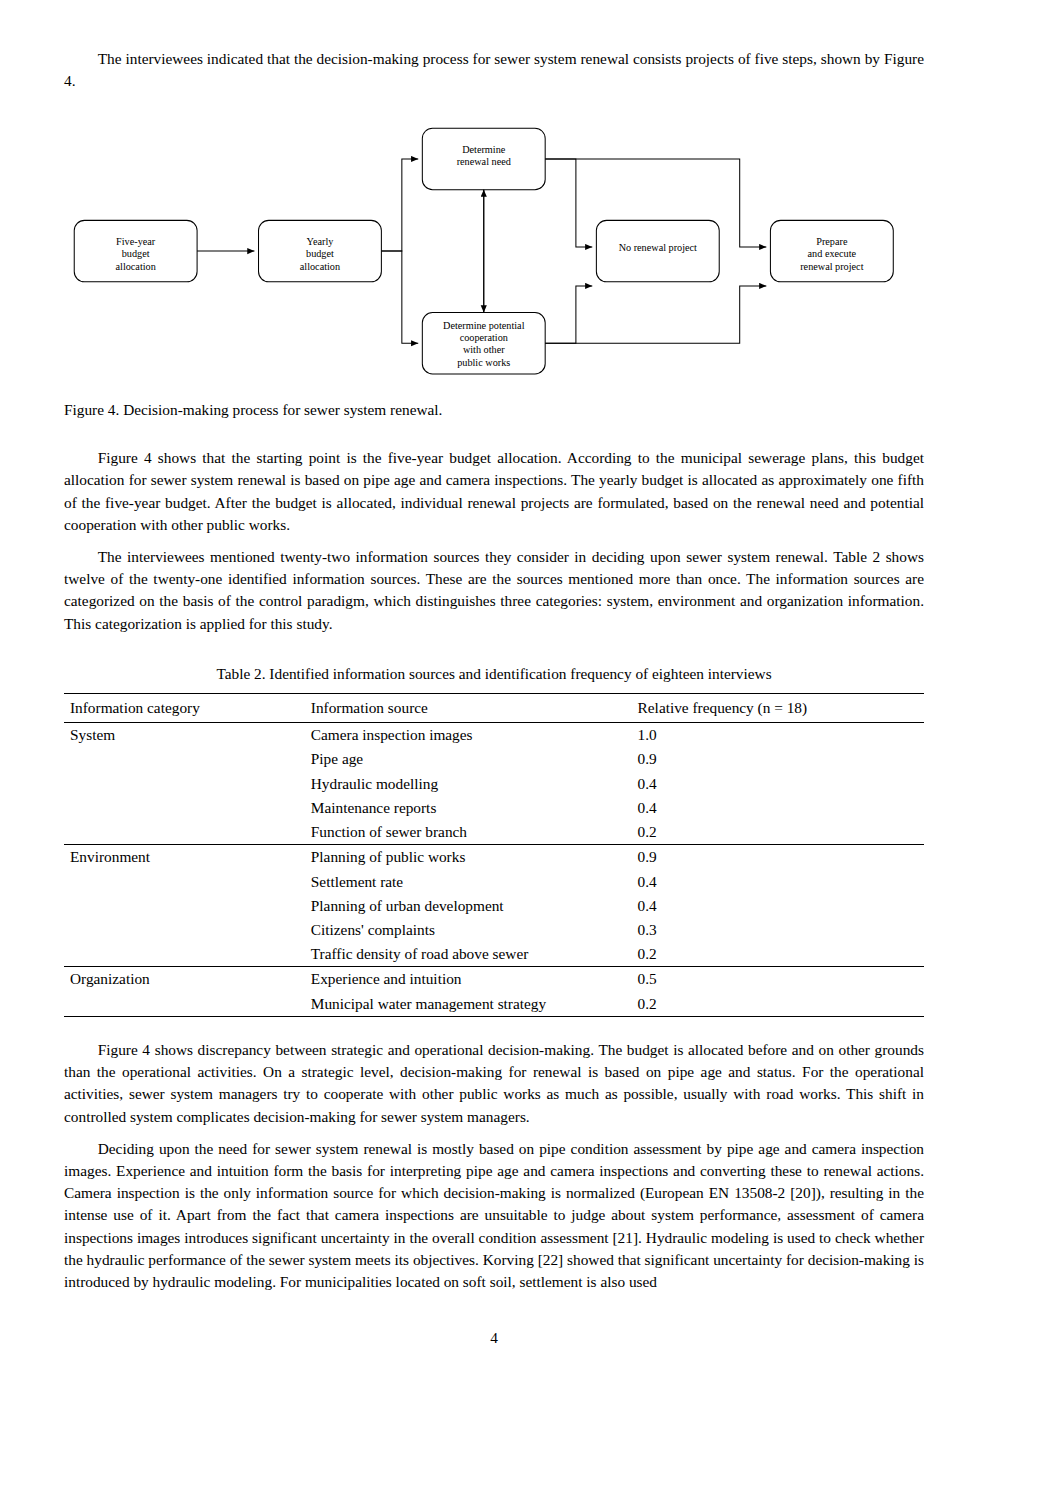The interviewees indicated that the decision-making process for sewer system renewal consists projects of five steps, shown by Figure 4.
Five-year budget allocation Yearly budget allocation Determine renewal need Determine potential cooperation with other public works No renewal project Prepare and execute renewal project
Figure 4. Decision-making process for sewer system renewal.
Figure 4 shows that the starting point is the five-year budget allocation. According to the municipal sewerage plans, this budget allocation for sewer system renewal is based on pipe age and camera inspections. The yearly budget is allocated as approximately one fifth of the five-year budget. After the budget is allocated, individual renewal projects are formulated, based on the renewal need and potential cooperation with other public works.
The interviewees mentioned twenty-two information sources they consider in deciding upon sewer system renewal. Table 2 shows twelve of the twenty-one identified information sources. These are the sources mentioned more than once. The information sources are categorized on the basis of the control paradigm, which distinguishes three categories: system, environment and organization information. This categorization is applied for this study.
Table 2. Identified information sources and identification frequency of eighteen interviews
| Information category | Information source | Relative frequency (n = 18) |
| --- | --- | --- |
| System | Camera inspection images | 1.0 |
| | Pipe age | 0.9 |
| | Hydraulic modelling | 0.4 |
| | Maintenance reports | 0.4 |
| | Function of sewer branch | 0.2 |
| Environment | Planning of public works | 0.9 |
| | Settlement rate | 0.4 |
| | Planning of urban development | 0.4 |
| | Citizens' complaints | 0.3 |
| | Traffic density of road above sewer | 0.2 |
| Organization | Experience and intuition | 0.5 |
| | Municipal water management strategy | 0.2 |
Figure 4 shows discrepancy between strategic and operational decision-making. The budget is allocated before and on other grounds than the operational activities. On a strategic level, decision-making for renewal is based on pipe age and status. For the operational activities, sewer system managers try to cooperate with other public works as much as possible, usually with road works. This shift in controlled system complicates decision-making for sewer system managers.
Deciding upon the need for sewer system renewal is mostly based on pipe condition assessment by pipe age and camera inspection images. Experience and intuition form the basis for interpreting pipe age and camera inspections and converting these to renewal actions. Camera inspection is the only information source for which decision-making is normalized (European EN 13508-2 [20]), resulting in the intense use of it. Apart from the fact that camera inspections are unsuitable to judge about system performance, assessment of camera inspections images introduces significant uncertainty in the overall condition assessment [21]. Hydraulic modeling is used to check whether the hydraulic performance of the sewer system meets its objectives. Korving [22] showed that significant uncertainty for decision-making is introduced by hydraulic modeling. For municipalities located on soft soil, settlement is also used
4